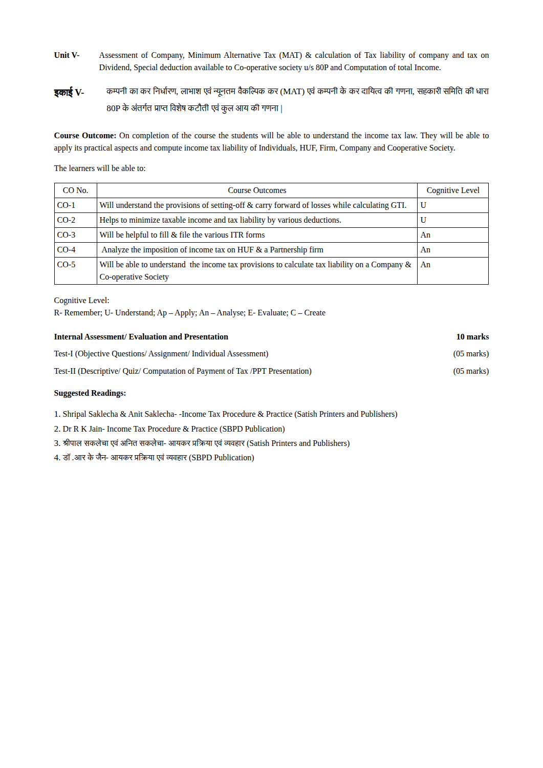Unit V-
Assessment of Company, Minimum Alternative Tax (MAT) & calculation of Tax liability of company and tax on Dividend, Special deduction available to Co-operative society u/s 80P and Computation of total Income.
इकाई V-
कम्पनी का कर निर्धारण, लाभाश एवं न्यूनतम वैकल्पिक कर (MAT) एवं कम्पनी के कर दायित्व की गणना, सहकारी समिति की धारा 80P के अंतर्गत प्राप्त विशेष कटौती एवं कुल आय की गणना |
Course Outcome: On completion of the course the students will be able to understand the income tax law. They will be able to apply its practical aspects and compute income tax liability of Individuals, HUF, Firm, Company and Cooperative Society.
The learners will be able to:
| CO No. | Course Outcomes | Cognitive Level |
| --- | --- | --- |
| CO-1 | Will understand the provisions of setting-off & carry forward of losses while calculating GTI. | U |
| CO-2 | Helps to minimize taxable income and tax liability by various deductions. | U |
| CO-3 | Will be helpful to fill & file the various ITR forms | An |
| CO-4 | Analyze the imposition of income tax on HUF & a Partnership firm | An |
| CO-5 | Will be able to understand the income tax provisions to calculate tax liability on a Company & Co-operative Society | An |
Cognitive Level:
R- Remember; U- Understand; Ap – Apply; An – Analyse; E- Evaluate; C – Create
Internal Assessment/ Evaluation and Presentation
10 marks
Test-I (Objective Questions/ Assignment/ Individual Assessment)
(05 marks)
Test-II (Descriptive/ Quiz/ Computation of Payment of Tax /PPT Presentation)
(05 marks)
Suggested Readings:
1. Shripal Saklecha & Anit Saklecha- -Income Tax Procedure & Practice (Satish Printers and Publishers)
2. Dr R K Jain- Income Tax Procedure & Practice (SBPD Publication)
3. श्रीपाल सकलेचा एवं अनित सकलेचा- आयकर प्रक्रिया एवं व्यवहार (Satish Printers and Publishers)
4. डॉ .आर के जैन- आयकर प्रक्रिया एवं व्यवहार (SBPD Publication)